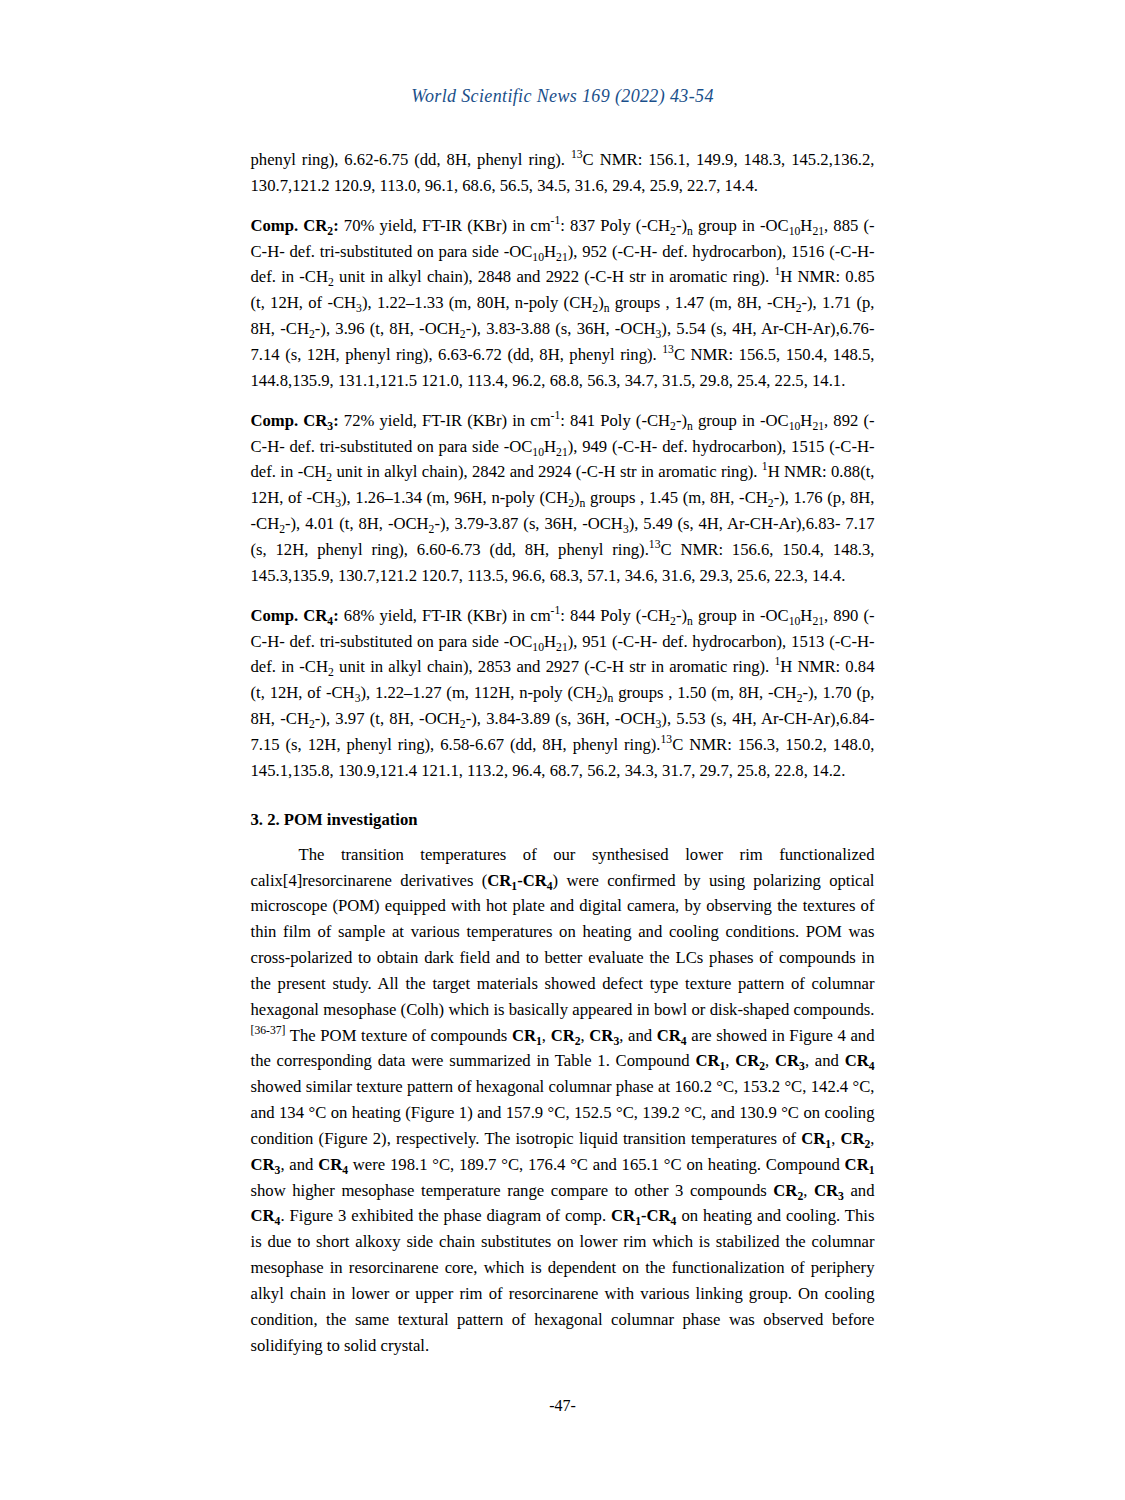World Scientific News 169 (2022) 43-54
phenyl ring), 6.62-6.75 (dd, 8H, phenyl ring). 13C NMR: 156.1, 149.9, 148.3, 145.2,136.2, 130.7,121.2 120.9, 113.0, 96.1, 68.6, 56.5, 34.5, 31.6, 29.4, 25.9, 22.7, 14.4.
Comp. CR2: 70% yield, FT-IR (KBr) in cm-1: 837 Poly (-CH2-)n group in -OC10H21, 885 (-C-H- def. tri-substituted on para side -OC10H21), 952 (-C-H- def. hydrocarbon), 1516 (-C-H- def. in -CH2 unit in alkyl chain), 2848 and 2922 (-C-H str in aromatic ring). 1H NMR: 0.85 (t, 12H, of -CH3), 1.22–1.33 (m, 80H, n-poly (CH2)n groups , 1.47 (m, 8H, -CH2-), 1.71 (p, 8H, -CH2-), 3.96 (t, 8H, -OCH2-), 3.83-3.88 (s, 36H, -OCH3), 5.54 (s, 4H, Ar-CH-Ar),6.76- 7.14 (s, 12H, phenyl ring), 6.63-6.72 (dd, 8H, phenyl ring). 13C NMR: 156.5, 150.4, 148.5, 144.8,135.9, 131.1,121.5 121.0, 113.4, 96.2, 68.8, 56.3, 34.7, 31.5, 29.8, 25.4, 22.5, 14.1.
Comp. CR3: 72% yield, FT-IR (KBr) in cm-1: 841 Poly (-CH2-)n group in -OC10H21, 892 (-C-H- def. tri-substituted on para side -OC10H21), 949 (-C-H- def. hydrocarbon), 1515 (-C-H- def. in -CH2 unit in alkyl chain), 2842 and 2924 (-C-H str in aromatic ring). 1H NMR: 0.88(t, 12H, of -CH3), 1.26–1.34 (m, 96H, n-poly (CH2)n groups , 1.45 (m, 8H, -CH2-), 1.76 (p, 8H, -CH2-), 4.01 (t, 8H, -OCH2-), 3.79-3.87 (s, 36H, -OCH3), 5.49 (s, 4H, Ar-CH-Ar),6.83- 7.17 (s, 12H, phenyl ring), 6.60-6.73 (dd, 8H, phenyl ring).13C NMR: 156.6, 150.4, 148.3, 145.3,135.9, 130.7,121.2 120.7, 113.5, 96.6, 68.3, 57.1, 34.6, 31.6, 29.3, 25.6, 22.3, 14.4.
Comp. CR4: 68% yield, FT-IR (KBr) in cm-1: 844 Poly (-CH2-)n group in -OC10H21, 890 (-C-H- def. tri-substituted on para side -OC10H21), 951 (-C-H- def. hydrocarbon), 1513 (-C-H- def. in -CH2 unit in alkyl chain), 2853 and 2927 (-C-H str in aromatic ring). 1H NMR: 0.84 (t, 12H, of -CH3), 1.22–1.27 (m, 112H, n-poly (CH2)n groups , 1.50 (m, 8H, -CH2-), 1.70 (p, 8H, -CH2-), 3.97 (t, 8H, -OCH2-), 3.84-3.89 (s, 36H, -OCH3), 5.53 (s, 4H, Ar-CH-Ar),6.84- 7.15 (s, 12H, phenyl ring), 6.58-6.67 (dd, 8H, phenyl ring).13C NMR: 156.3, 150.2, 148.0, 145.1,135.8, 130.9,121.4 121.1, 113.2, 96.4, 68.7, 56.2, 34.3, 31.7, 29.7, 25.8, 22.8, 14.2.
3. 2. POM investigation
The transition temperatures of our synthesised lower rim functionalized calix[4]resorcinarene derivatives (CR1-CR4) were confirmed by using polarizing optical microscope (POM) equipped with hot plate and digital camera, by observing the textures of thin film of sample at various temperatures on heating and cooling conditions. POM was cross-polarized to obtain dark field and to better evaluate the LCs phases of compounds in the present study. All the target materials showed defect type texture pattern of columnar hexagonal mesophase (Colh) which is basically appeared in bowl or disk-shaped compounds.[36-37] The POM texture of compounds CR1, CR2, CR3, and CR4 are showed in Figure 4 and the corresponding data were summarized in Table 1. Compound CR1, CR2, CR3, and CR4 showed similar texture pattern of hexagonal columnar phase at 160.2 °C, 153.2 °C, 142.4 °C, and 134 °C on heating (Figure 1) and 157.9 °C, 152.5 °C, 139.2 °C, and 130.9 °C on cooling condition (Figure 2), respectively. The isotropic liquid transition temperatures of CR1, CR2, CR3, and CR4 were 198.1 °C, 189.7 °C, 176.4 °C and 165.1 °C on heating. Compound CR1 show higher mesophase temperature range compare to other 3 compounds CR2, CR3 and CR4. Figure 3 exhibited the phase diagram of comp. CR1-CR4 on heating and cooling. This is due to short alkoxy side chain substitutes on lower rim which is stabilized the columnar mesophase in resorcinarene core, which is dependent on the functionalization of periphery alkyl chain in lower or upper rim of resorcinarene with various linking group. On cooling condition, the same textural pattern of hexagonal columnar phase was observed before solidifying to solid crystal.
-47-